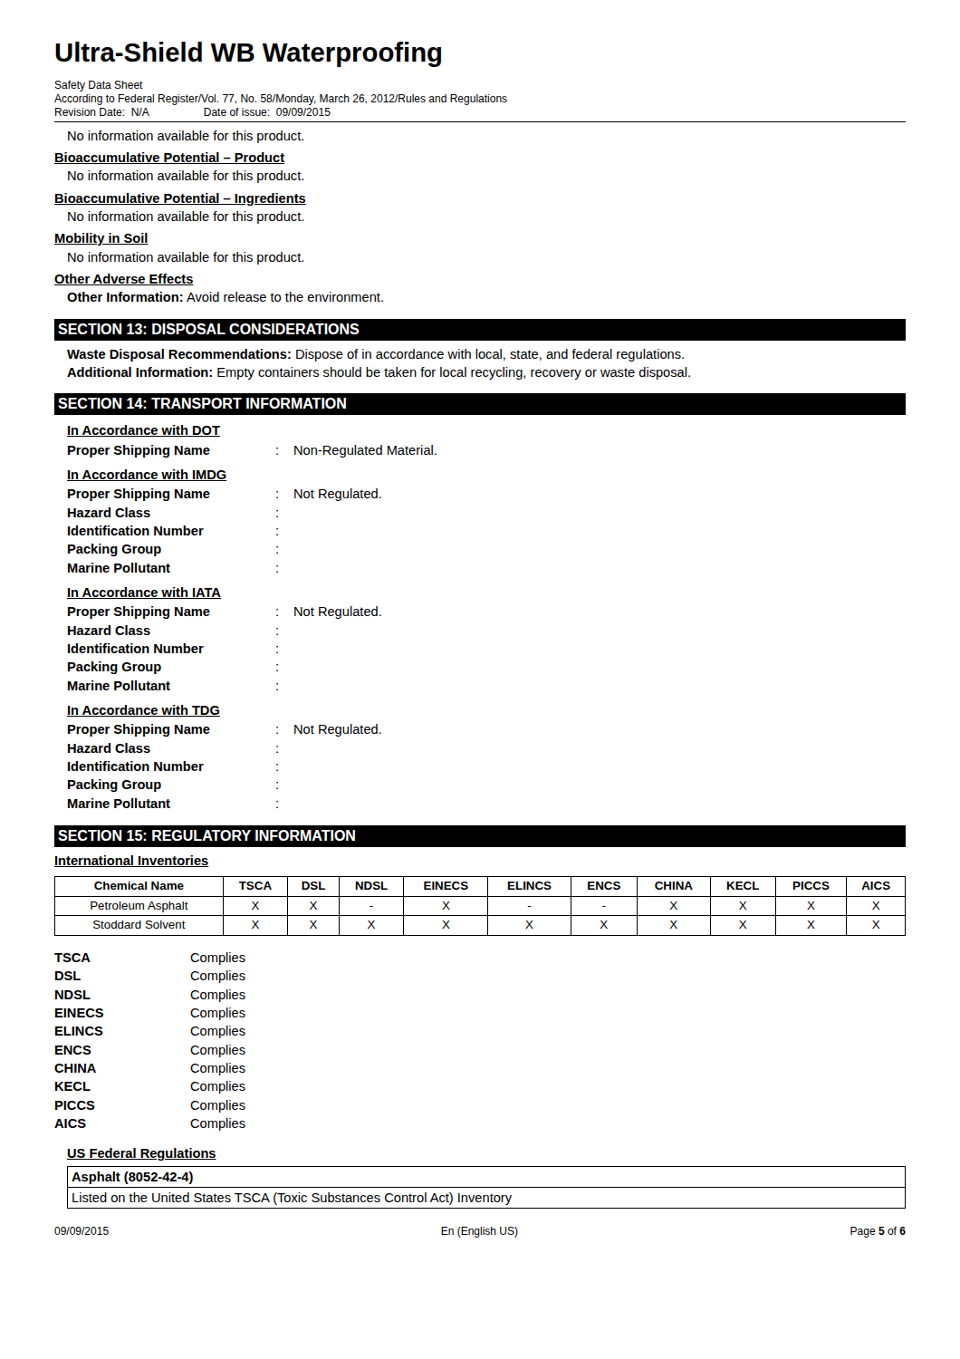Ultra-Shield WB Waterproofing
Safety Data Sheet
According to Federal Register/Vol. 77, No. 58/Monday, March 26, 2012/Rules and Regulations
Revision Date: N/A Date of issue: 09/09/2015
No information available for this product.
Bioaccumulative Potential – Product
No information available for this product.
Bioaccumulative Potential – Ingredients
No information available for this product.
Mobility in Soil
No information available for this product.
Other Adverse Effects
Other Information: Avoid release to the environment.
SECTION 13: DISPOSAL CONSIDERATIONS
Waste Disposal Recommendations: Dispose of in accordance with local, state, and federal regulations.
Additional Information: Empty containers should be taken for local recycling, recovery or waste disposal.
SECTION 14: TRANSPORT INFORMATION
In Accordance with DOT
| Proper Shipping Name | : | Non-Regulated Material. |
In Accordance with IMDG
| Proper Shipping Name | : | Not Regulated. |
| Hazard Class | : | |
| Identification Number | : | |
| Packing Group | : | |
| Marine Pollutant | : | |
In Accordance with IATA
| Proper Shipping Name | : | Not Regulated. |
| Hazard Class | : | |
| Identification Number | : | |
| Packing Group | : | |
| Marine Pollutant | : | |
In Accordance with TDG
| Proper Shipping Name | : | Not Regulated. |
| Hazard Class | : | |
| Identification Number | : | |
| Packing Group | : | |
| Marine Pollutant | : | |
SECTION 15: REGULATORY INFORMATION
International Inventories
| Chemical Name | TSCA | DSL | NDSL | EINECS | ELINCS | ENCS | CHINA | KECL | PICCS | AICS |
| --- | --- | --- | --- | --- | --- | --- | --- | --- | --- | --- |
| Petroleum Asphalt | X | X | - | X | - | - | X | X | X | X |
| Stoddard Solvent | X | X | X | X | X | X | X | X | X | X |
| TSCA | Complies |
| DSL | Complies |
| NDSL | Complies |
| EINECS | Complies |
| ELINCS | Complies |
| ENCS | Complies |
| CHINA | Complies |
| KECL | Complies |
| PICCS | Complies |
| AICS | Complies |
US Federal Regulations
Asphalt (8052-42-4)
Listed on the United States TSCA (Toxic Substances Control Act) Inventory
09/09/2015 En (English US) Page 5 of 6